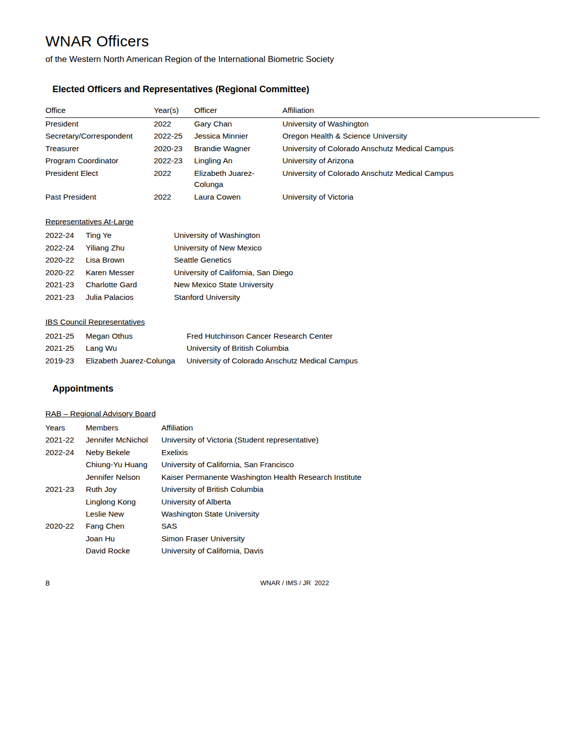WNAR Officers
of the Western North American Region of the International Biometric Society
Elected Officers and Representatives (Regional Committee)
| Office | Year(s) | Officer | Affiliation |
| --- | --- | --- | --- |
| President | 2022 | Gary Chan | University of Washington |
| Secretary/Correspondent | 2022-25 | Jessica Minnier | Oregon Health & Science University |
| Treasurer | 2020-23 | Brandie Wagner | University of Colorado Anschutz Medical Campus |
| Program Coordinator | 2022-23 | Lingling An | University of Arizona |
| President Elect | 2022 | Elizabeth Juarez- Colunga | University of Colorado Anschutz Medical Campus |
| Past President | 2022 | Laura Cowen | University of Victoria |
Representatives At-Large
| 2022-24 | Ting Ye | University of Washington |
| 2022-24 | Yiliang Zhu | University of New Mexico |
| 2020-22 | Lisa Brown | Seattle Genetics |
| 2020-22 | Karen Messer | University of California, San Diego |
| 2021-23 | Charlotte Gard | New Mexico State University |
| 2021-23 | Julia Palacios | Stanford University |
IBS Council Representatives
| 2021-25 | Megan Othus | Fred Hutchinson Cancer Research Center |
| 2021-25 | Lang Wu | University of British Columbia |
| 2019-23 | Elizabeth Juarez-Colunga | University of Colorado Anschutz Medical Campus |
Appointments
RAB – Regional Advisory Board
| Years | Members | Affiliation |
| 2021-22 | Jennifer McNichol | University of Victoria (Student representative) |
| 2022-24 | Neby Bekele | Exelixis |
| | Chiung-Yu Huang | University of California, San Francisco |
| | Jennifer Nelson | Kaiser Permanente Washington Health Research Institute |
| 2021-23 | Ruth Joy | University of British Columbia |
| | Linglong Kong | University of Alberta |
| | Leslie New | Washington State University |
| 2020-22 | Fang Chen | SAS |
| | Joan Hu | Simon Fraser University |
| | David Rocke | University of California, Davis |
8
WNAR / IMS / JR 2022